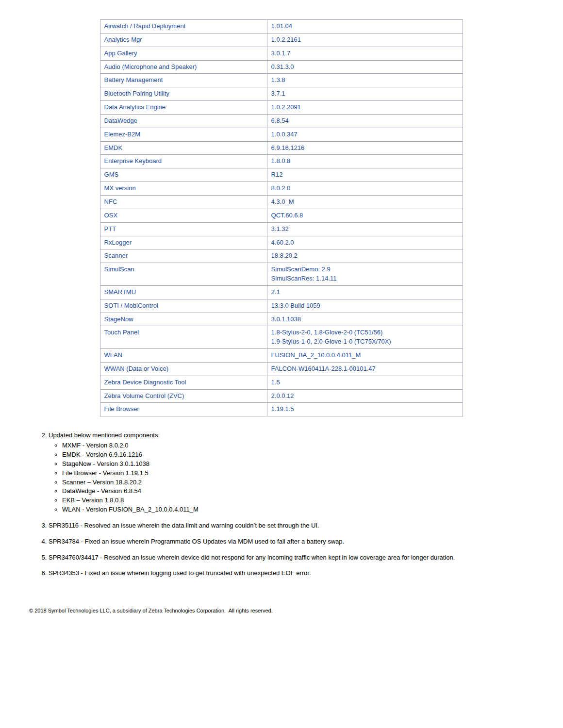| Airwatch / Rapid Deployment | 1.01.04 |
| Analytics Mgr | 1.0.2.2161 |
| App Gallery | 3.0.1.7 |
| Audio (Microphone and Speaker) | 0.31.3.0 |
| Battery Management | 1.3.8 |
| Bluetooth Pairing Utility | 3.7.1 |
| Data Analytics Engine | 1.0.2.2091 |
| DataWedge | 6.8.54 |
| Elemez-B2M | 1.0.0.347 |
| EMDK | 6.9.16.1216 |
| Enterprise Keyboard | 1.8.0.8 |
| GMS | R12 |
| MX version | 8.0.2.0 |
| NFC | 4.3.0_M |
| OSX | QCT.60.6.8 |
| PTT | 3.1.32 |
| RxLogger | 4.60.2.0 |
| Scanner | 18.8.20.2 |
| SimulScan | SimulScanDemo: 2.9 SimulScanRes: 1.14.11 |
| SMARTMU | 2.1 |
| SOTI / MobiControl | 13.3.0 Build 1059 |
| StageNow | 3.0.1.1038 |
| Touch Panel | 1.8-Stylus-2-0, 1.8-Glove-2-0 (TC51/56) 1.9-Stylus-1-0, 2.0-Glove-1-0 (TC75X/70X) |
| WLAN | FUSION_BA_2_10.0.0.4.011_M |
| WWAN (Data or Voice) | FALCON-W160411A-228.1-00101.47 |
| Zebra Device Diagnostic Tool | 1.5 |
| Zebra Volume Control (ZVC) | 2.0.0.12 |
| File Browser | 1.19.1.5 |
Updated below mentioned components:
MXMF - Version 8.0.2.0
EMDK - Version 6.9.16.1216
StageNow - Version 3.0.1.1038
File Browser - Version 1.19.1.5
Scanner – Version 18.8.20.2
DataWedge - Version 6.8.54
EKB – Version 1.8.0.8
WLAN - Version FUSION_BA_2_10.0.0.4.011_M
SPR35116 - Resolved an issue wherein the data limit and warning couldn’t be set through the UI.
SPR34784 - Fixed an issue wherein Programmatic OS Updates via MDM used to fail after a battery swap.
SPR34760/34417 - Resolved an issue wherein device did not respond for any incoming traffic when kept in low coverage area for longer duration.
SPR34353 - Fixed an issue wherein logging used to get truncated with unexpected EOF error.
© 2018 Symbol Technologies LLC, a subsidiary of Zebra Technologies Corporation. All rights reserved.